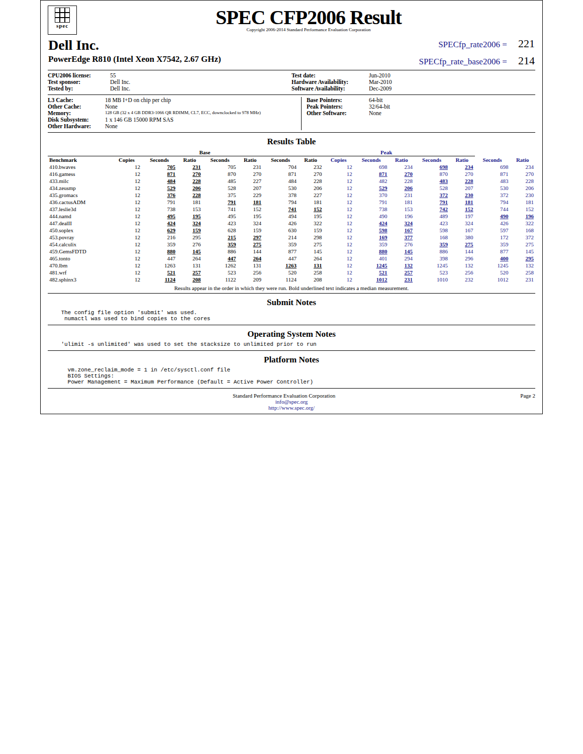spec
SPEC CFP2006 Result
Copyright 2006-2014 Standard Performance Evaluation Corporation
| Dell Inc. | SPECfp_rate2006 = 221 |
| PowerEdge R810 (Intel Xeon X7542, 2.67 GHz) | SPECfp_rate_base2006 = 214 |
| / CPU2006 license: / 55 / / Test sponsor: / Dell Inc. / / Tested by: / Dell Inc. / | / Test date: / Jun-2010 / / Hardware Availability: / Mar-2010 / / Software Availability: / Dec-2009 / |
| / L3 Cache: / 18 MB I+D on chip per chip / / Other Cache: / None / / Memory: / 128 GB (32 x 4 GB DDR3-1066 QR RDIMM, CL7, ECC, downclocked to 978 MHz) / / Disk Subsystem: / 1 x 146 GB 15000 RPM SAS / / Other Hardware: / None / | / Base Pointers: / 64-bit / / Peak Pointers: / 32/64-bit / / Other Software: / None / |
Results Table
| | Base | Peak |
| --- | --- | --- |
| Benchmark | Copies | Seconds | Ratio | Seconds | Ratio | Seconds | Ratio | Copies | Seconds | Ratio | Seconds | Ratio | Seconds | Ratio |
| 410.bwaves | 12 | 705 | 231 | 705 | 231 | 704 | 232 | 12 | 698 | 234 | 698 | 234 | 698 | 234 |
| 416.gamess | 12 | 871 | 270 | 870 | 270 | 871 | 270 | 12 | 871 | 270 | 870 | 270 | 871 | 270 |
| 433.milc | 12 | 484 | 228 | 485 | 227 | 484 | 228 | 12 | 482 | 228 | 483 | 228 | 483 | 228 |
| 434.zeusmp | 12 | 529 | 206 | 528 | 207 | 530 | 206 | 12 | 529 | 206 | 528 | 207 | 530 | 206 |
| 435.gromacs | 12 | 376 | 228 | 375 | 229 | 378 | 227 | 12 | 370 | 231 | 372 | 230 | 372 | 230 |
| 436.cactusADM | 12 | 791 | 181 | 791 | 181 | 794 | 181 | 12 | 791 | 181 | 791 | 181 | 794 | 181 |
| 437.leslie3d | 12 | 738 | 153 | 741 | 152 | 741 | 152 | 12 | 738 | 153 | 742 | 152 | 744 | 152 |
| 444.namd | 12 | 495 | 195 | 495 | 195 | 494 | 195 | 12 | 490 | 196 | 489 | 197 | 490 | 196 |
| 447.dealII | 12 | 424 | 324 | 423 | 324 | 426 | 322 | 12 | 424 | 324 | 423 | 324 | 426 | 322 |
| 450.soplex | 12 | 629 | 159 | 628 | 159 | 630 | 159 | 12 | 598 | 167 | 598 | 167 | 597 | 168 |
| 453.povray | 12 | 216 | 295 | 215 | 297 | 214 | 298 | 12 | 169 | 377 | 168 | 380 | 172 | 372 |
| 454.calculix | 12 | 359 | 276 | 359 | 275 | 359 | 275 | 12 | 359 | 276 | 359 | 275 | 359 | 275 |
| 459.GemsFDTD | 12 | 880 | 145 | 886 | 144 | 877 | 145 | 12 | 880 | 145 | 886 | 144 | 877 | 145 |
| 465.tonto | 12 | 447 | 264 | 447 | 264 | 447 | 264 | 12 | 401 | 294 | 398 | 296 | 400 | 295 |
| 470.lbm | 12 | 1263 | 131 | 1262 | 131 | 1263 | 131 | 12 | 1245 | 132 | 1245 | 132 | 1245 | 132 |
| 481.wrf | 12 | 521 | 257 | 523 | 256 | 520 | 258 | 12 | 521 | 257 | 523 | 256 | 520 | 258 |
| 482.sphinx3 | 12 | 1124 | 208 | 1122 | 209 | 1124 | 208 | 12 | 1012 | 231 | 1010 | 232 | 1012 | 231 |
Results appear in the order in which they were run. Bold underlined text indicates a median measurement.
Submit Notes
The config file option 'submit' was used. numactl was used to bind copies to the cores
Operating System Notes
'ulimit -s unlimited' was used to set the stacksize to unlimited prior to run
Platform Notes
vm.zone_reclaim_mode = 1 in /etc/sysctl.conf file BIOS Settings: Power Management = Maximum Performance (Default = Active Power Controller)
Page 2
Standard Performance Evaluation Corporation
info@spec.org
http://www.spec.org/